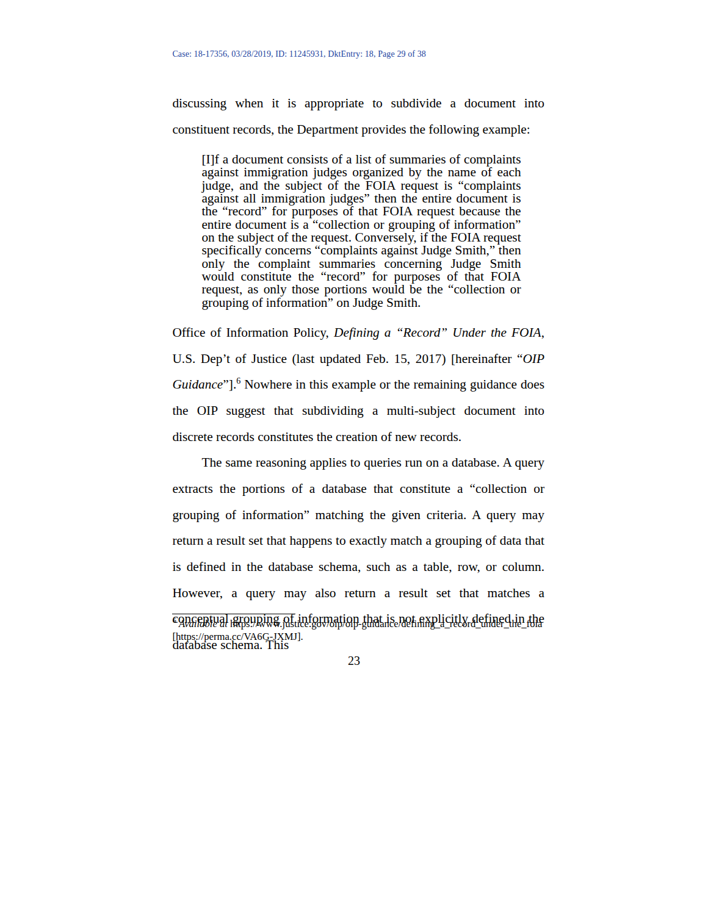Case: 18-17356, 03/28/2019, ID: 11245931, DktEntry: 18, Page 29 of 38
discussing when it is appropriate to subdivide a document into constituent records, the Department provides the following example:
[I]f a document consists of a list of summaries of complaints against immigration judges organized by the name of each judge, and the subject of the FOIA request is “complaints against all immigration judges” then the entire document is the “record” for purposes of that FOIA request because the entire document is a “collection or grouping of information” on the subject of the request. Conversely, if the FOIA request specifically concerns “complaints against Judge Smith,” then only the complaint summaries concerning Judge Smith would constitute the “record” for purposes of that FOIA request, as only those portions would be the “collection or grouping of information” on Judge Smith.
Office of Information Policy, Defining a “Record” Under the FOIA, U.S. Dep’t of Justice (last updated Feb. 15, 2017) [hereinafter “OIP Guidance”].6 Nowhere in this example or the remaining guidance does the OIP suggest that subdividing a multi-subject document into discrete records constitutes the creation of new records.
The same reasoning applies to queries run on a database. A query extracts the portions of a database that constitute a “collection or grouping of information” matching the given criteria. A query may return a result set that happens to exactly match a grouping of data that is defined in the database schema, such as a table, row, or column. However, a query may also return a result set that matches a conceptual grouping of information that is not explicitly defined in the database schema. This
6 Available at https://www.justice.gov/oip/oip-guidance/defining_a_record_under_the_foia [https://perma.cc/VA6G-JXMJ].
23